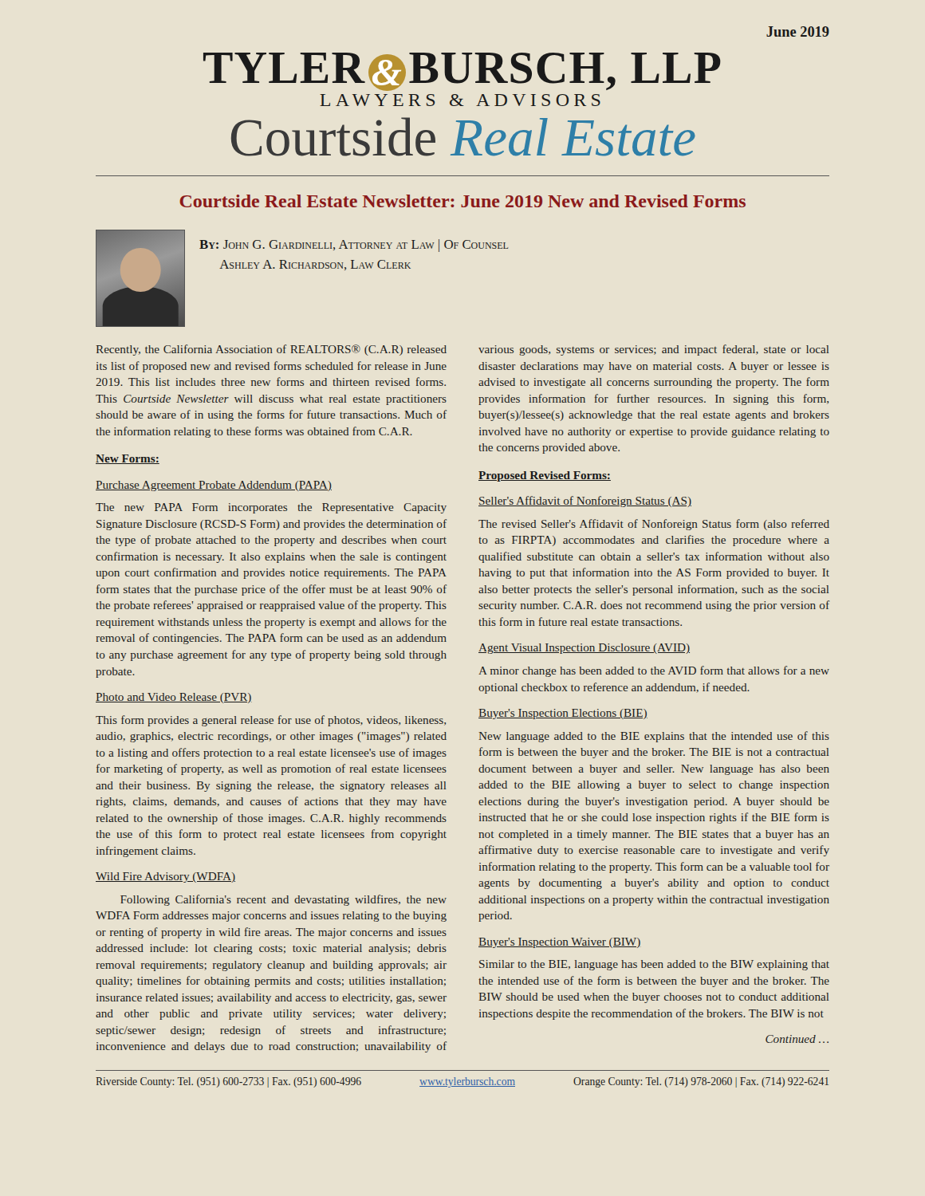June 2019
TYLER&BURSCH, LLP
LAWYERS & ADVISORS
Courtside Real Estate
Courtside Real Estate Newsletter: June 2019 New and Revised Forms
By: John G. Giardinelli, Attorney at Law | Of Counsel
Ashley A. Richardson, Law Clerk
Recently, the California Association of REALTORS® (C.A.R) released its list of proposed new and revised forms scheduled for release in June 2019. This list includes three new forms and thirteen revised forms. This Courtside Newsletter will discuss what real estate practitioners should be aware of in using the forms for future transactions. Much of the information relating to these forms was obtained from C.A.R.
New Forms:
Purchase Agreement Probate Addendum (PAPA)
The new PAPA Form incorporates the Representative Capacity Signature Disclosure (RCSD-S Form) and provides the determination of the type of probate attached to the property and describes when court confirmation is necessary. It also explains when the sale is contingent upon court confirmation and provides notice requirements. The PAPA form states that the purchase price of the offer must be at least 90% of the probate referees' appraised or reappraised value of the property. This requirement withstands unless the property is exempt and allows for the removal of contingencies. The PAPA form can be used as an addendum to any purchase agreement for any type of property being sold through probate.
Photo and Video Release (PVR)
This form provides a general release for use of photos, videos, likeness, audio, graphics, electric recordings, or other images ("images") related to a listing and offers protection to a real estate licensee's use of images for marketing of property, as well as promotion of real estate licensees and their business. By signing the release, the signatory releases all rights, claims, demands, and causes of actions that they may have related to the ownership of those images. C.A.R. highly recommends the use of this form to protect real estate licensees from copyright infringement claims.
Wild Fire Advisory (WDFA)
Following California's recent and devastating wildfires, the new WDFA Form addresses major concerns and issues relating to the buying or renting of property in wild fire areas. The major concerns and issues addressed include: lot clearing costs; toxic material analysis; debris removal requirements; regulatory cleanup and building approvals; air quality; timelines for obtaining permits and costs; utilities installation; insurance related issues; availability and access to electricity, gas, sewer and other public and private utility services; water delivery; septic/sewer design; redesign of streets and infrastructure; inconvenience and delays due to road construction; unavailability of various goods, systems or services; and impact federal, state or local disaster declarations may have on material costs. A buyer or lessee is advised to investigate all concerns surrounding the property. The form provides information for further resources. In signing this form, buyer(s)/lessee(s) acknowledge that the real estate agents and brokers involved have no authority or expertise to provide guidance relating to the concerns provided above.
Proposed Revised Forms:
Seller's Affidavit of Nonforeign Status (AS)
The revised Seller's Affidavit of Nonforeign Status form (also referred to as FIRPTA) accommodates and clarifies the procedure where a qualified substitute can obtain a seller's tax information without also having to put that information into the AS Form provided to buyer. It also better protects the seller's personal information, such as the social security number. C.A.R. does not recommend using the prior version of this form in future real estate transactions.
Agent Visual Inspection Disclosure (AVID)
A minor change has been added to the AVID form that allows for a new optional checkbox to reference an addendum, if needed.
Buyer's Inspection Elections (BIE)
New language added to the BIE explains that the intended use of this form is between the buyer and the broker. The BIE is not a contractual document between a buyer and seller. New language has also been added to the BIE allowing a buyer to select to change inspection elections during the buyer's investigation period. A buyer should be instructed that he or she could lose inspection rights if the BIE form is not completed in a timely manner. The BIE states that a buyer has an affirmative duty to exercise reasonable care to investigate and verify information relating to the property. This form can be a valuable tool for agents by documenting a buyer's ability and option to conduct additional inspections on a property within the contractual investigation period.
Buyer's Inspection Waiver (BIW)
Similar to the BIE, language has been added to the BIW explaining that the intended use of the form is between the buyer and the broker. The BIW should be used when the buyer chooses not to conduct additional inspections despite the recommendation of the brokers. The BIW is not
Continued …
Riverside County: Tel. (951) 600-2733 | Fax. (951) 600-4996
www.tylerbursch.com
Orange County: Tel. (714) 978-2060 | Fax. (714) 922-6241